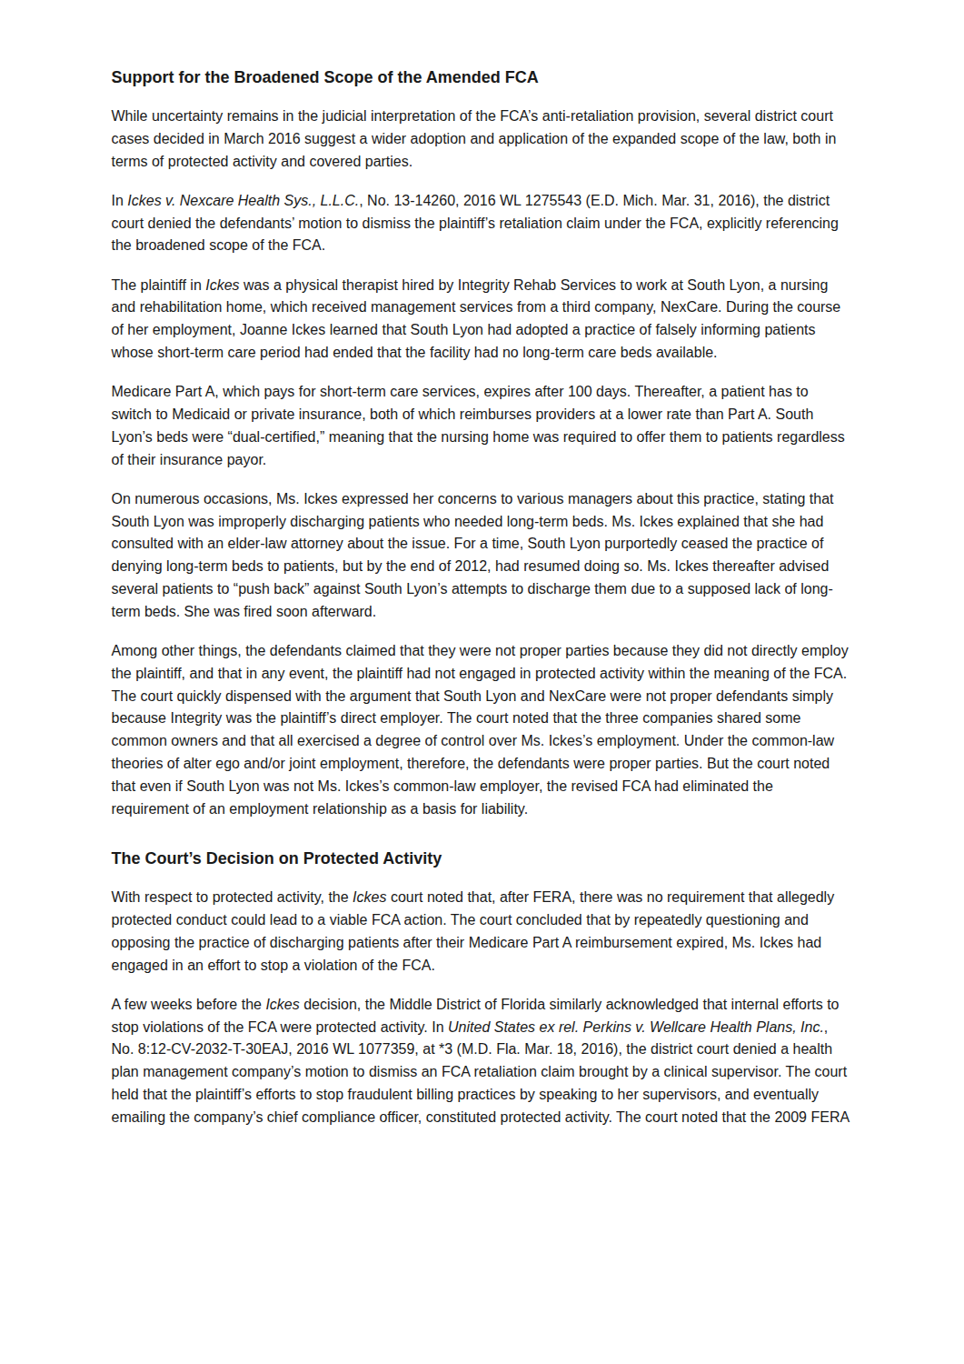Support for the Broadened Scope of the Amended FCA
While uncertainty remains in the judicial interpretation of the FCA’s anti-retaliation provision, several district court cases decided in March 2016 suggest a wider adoption and application of the expanded scope of the law, both in terms of protected activity and covered parties.
In Ickes v. Nexcare Health Sys., L.L.C., No. 13-14260, 2016 WL 1275543 (E.D. Mich. Mar. 31, 2016), the district court denied the defendants’ motion to dismiss the plaintiff’s retaliation claim under the FCA, explicitly referencing the broadened scope of the FCA.
The plaintiff in Ickes was a physical therapist hired by Integrity Rehab Services to work at South Lyon, a nursing and rehabilitation home, which received management services from a third company, NexCare. During the course of her employment, Joanne Ickes learned that South Lyon had adopted a practice of falsely informing patients whose short-term care period had ended that the facility had no long-term care beds available.
Medicare Part A, which pays for short-term care services, expires after 100 days. Thereafter, a patient has to switch to Medicaid or private insurance, both of which reimburses providers at a lower rate than Part A. South Lyon’s beds were “dual-certified,” meaning that the nursing home was required to offer them to patients regardless of their insurance payor.
On numerous occasions, Ms. Ickes expressed her concerns to various managers about this practice, stating that South Lyon was improperly discharging patients who needed long-term beds. Ms. Ickes explained that she had consulted with an elder-law attorney about the issue. For a time, South Lyon purportedly ceased the practice of denying long-term beds to patients, but by the end of 2012, had resumed doing so. Ms. Ickes thereafter advised several patients to “push back” against South Lyon’s attempts to discharge them due to a supposed lack of long-term beds. She was fired soon afterward.
Among other things, the defendants claimed that they were not proper parties because they did not directly employ the plaintiff, and that in any event, the plaintiff had not engaged in protected activity within the meaning of the FCA. The court quickly dispensed with the argument that South Lyon and NexCare were not proper defendants simply because Integrity was the plaintiff’s direct employer. The court noted that the three companies shared some common owners and that all exercised a degree of control over Ms. Ickes’s employment. Under the common-law theories of alter ego and/or joint employment, therefore, the defendants were proper parties. But the court noted that even if South Lyon was not Ms. Ickes’s common-law employer, the revised FCA had eliminated the requirement of an employment relationship as a basis for liability.
The Court’s Decision on Protected Activity
With respect to protected activity, the Ickes court noted that, after FERA, there was no requirement that allegedly protected conduct could lead to a viable FCA action. The court concluded that by repeatedly questioning and opposing the practice of discharging patients after their Medicare Part A reimbursement expired, Ms. Ickes had engaged in an effort to stop a violation of the FCA.
A few weeks before the Ickes decision, the Middle District of Florida similarly acknowledged that internal efforts to stop violations of the FCA were protected activity. In United States ex rel. Perkins v. Wellcare Health Plans, Inc., No. 8:12-CV-2032-T-30EAJ, 2016 WL 1077359, at *3 (M.D. Fla. Mar. 18, 2016), the district court denied a health plan management company’s motion to dismiss an FCA retaliation claim brought by a clinical supervisor. The court held that the plaintiff’s efforts to stop fraudulent billing practices by speaking to her supervisors, and eventually emailing the company’s chief compliance officer, constituted protected activity. The court noted that the 2009 FERA